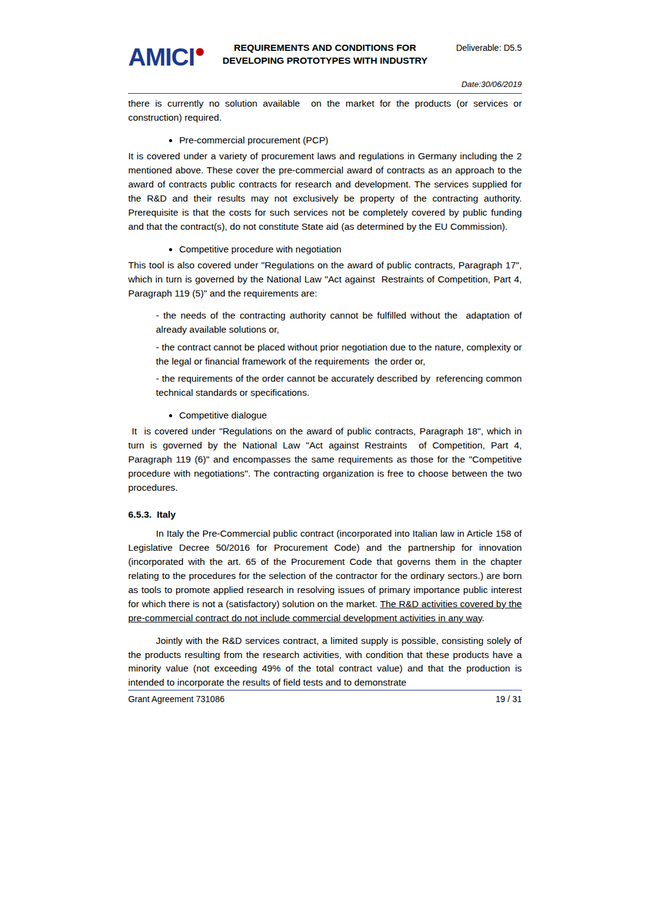| A M I C I ● | REQUIREMENTS AND CONDITIONS FOR DEVELOPING PROTOTYPES WITH INDUSTRY | Deliverable: D5.5 |
Date:30/06/2019
there is currently no solution available on the market for the products (or services or construction) required.
Pre-commercial procurement (PCP)
It is covered under a variety of procurement laws and regulations in Germany including the 2 mentioned above. These cover the pre-commercial award of contracts as an approach to the award of contracts public contracts for research and development. The services supplied for the R&D and their results may not exclusively be property of the contracting authority. Prerequisite is that the costs for such services not be completely covered by public funding and that the contract(s), do not constitute State aid (as determined by the EU Commission).
Competitive procedure with negotiation
This tool is also covered under "Regulations on the award of public contracts, Paragraph 17", which in turn is governed by the National Law "Act against Restraints of Competition, Part 4, Paragraph 119 (5)" and the requirements are:
- the needs of the contracting authority cannot be fulfilled without the adaptation of already available solutions or,
- the contract cannot be placed without prior negotiation due to the nature, complexity or the legal or financial framework of the requirements the order or,
- the requirements of the order cannot be accurately described by referencing common technical standards or specifications.
Competitive dialogue
It is covered under "Regulations on the award of public contracts, Paragraph 18", which in turn is governed by the National Law "Act against Restraints of Competition, Part 4, Paragraph 119 (6)" and encompasses the same requirements as those for the "Competitive procedure with negotiations". The contracting organization is free to choose between the two procedures.
6.5.3. Italy
In Italy the Pre-Commercial public contract (incorporated into Italian law in Article 158 of Legislative Decree 50/2016 for Procurement Code) and the partnership for innovation (incorporated with the art. 65 of the Procurement Code that governs them in the chapter relating to the procedures for the selection of the contractor for the ordinary sectors.) are born as tools to promote applied research in resolving issues of primary importance public interest for which there is not a (satisfactory) solution on the market. The R&D activities covered by the pre-commercial contract do not include commercial development activities in any way.
Jointly with the R&D services contract, a limited supply is possible, consisting solely of the products resulting from the research activities, with condition that these products have a minority value (not exceeding 49% of the total contract value) and that the production is intended to incorporate the results of field tests and to demonstrate
| Grant Agreement 731086 | 19 / 31 |